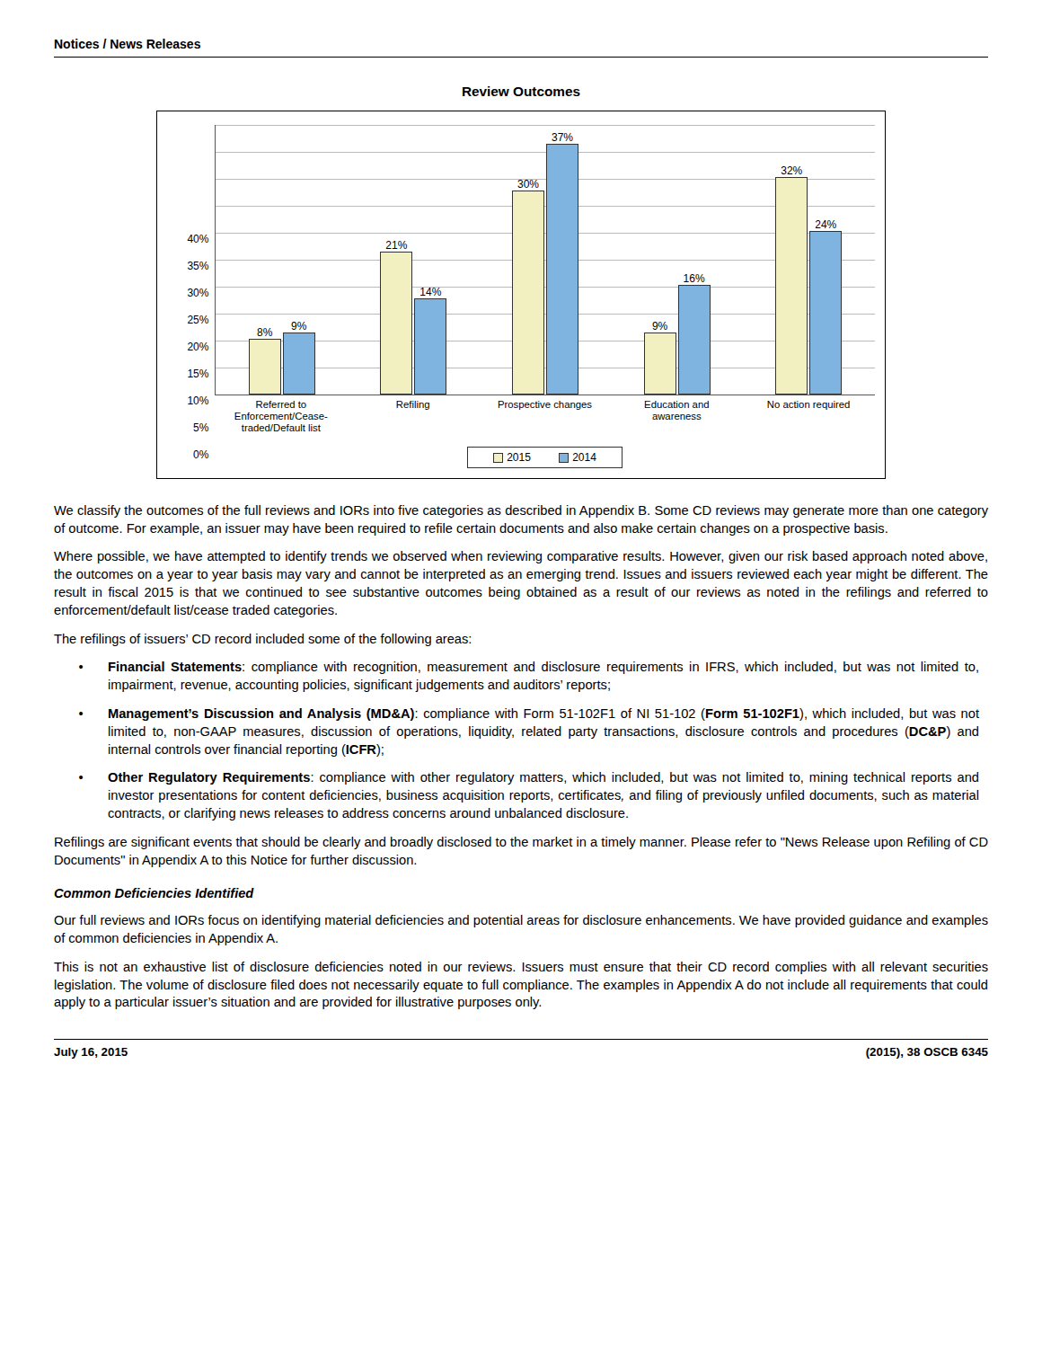Notices / News Releases
Review Outcomes
| 40% 35% 30% 25% 20% 15% 10% 5% 0% | 8% 9% 21% 14% 30% 37% 9% 16% 32% 24% Referred to Enforcement/Cease-traded/Default list Refiling Prospective changes Education and awareness No action required 2015 2014 |
We classify the outcomes of the full reviews and IORs into five categories as described in Appendix B. Some CD reviews may generate more than one category of outcome. For example, an issuer may have been required to refile certain documents and also make certain changes on a prospective basis.
Where possible, we have attempted to identify trends we observed when reviewing comparative results. However, given our risk based approach noted above, the outcomes on a year to year basis may vary and cannot be interpreted as an emerging trend. Issues and issuers reviewed each year might be different. The result in fiscal 2015 is that we continued to see substantive outcomes being obtained as a result of our reviews as noted in the refilings and referred to enforcement/default list/cease traded categories.
The refilings of issuers’ CD record included some of the following areas:
•
Financial Statements: compliance with recognition, measurement and disclosure requirements in IFRS, which included, but was not limited to, impairment, revenue, accounting policies, significant judgements and auditors’ reports;
•
Management’s Discussion and Analysis (MD&A): compliance with Form 51-102F1 of NI 51-102 (Form 51-102F1), which included, but was not limited to, non-GAAP measures, discussion of operations, liquidity, related party transactions, disclosure controls and procedures (DC&P) and internal controls over financial reporting (ICFR);
•
Other Regulatory Requirements: compliance with other regulatory matters, which included, but was not limited to, mining technical reports and investor presentations for content deficiencies, business acquisition reports, certificates, and filing of previously unfiled documents, such as material contracts, or clarifying news releases to address concerns around unbalanced disclosure.
Refilings are significant events that should be clearly and broadly disclosed to the market in a timely manner. Please refer to "News Release upon Refiling of CD Documents" in Appendix A to this Notice for further discussion.
Common Deficiencies Identified
Our full reviews and IORs focus on identifying material deficiencies and potential areas for disclosure enhancements. We have provided guidance and examples of common deficiencies in Appendix A.
This is not an exhaustive list of disclosure deficiencies noted in our reviews. Issuers must ensure that their CD record complies with all relevant securities legislation. The volume of disclosure filed does not necessarily equate to full compliance. The examples in Appendix A do not include all requirements that could apply to a particular issuer’s situation and are provided for illustrative purposes only.
July 16, 2015
(2015), 38 OSCB 6345